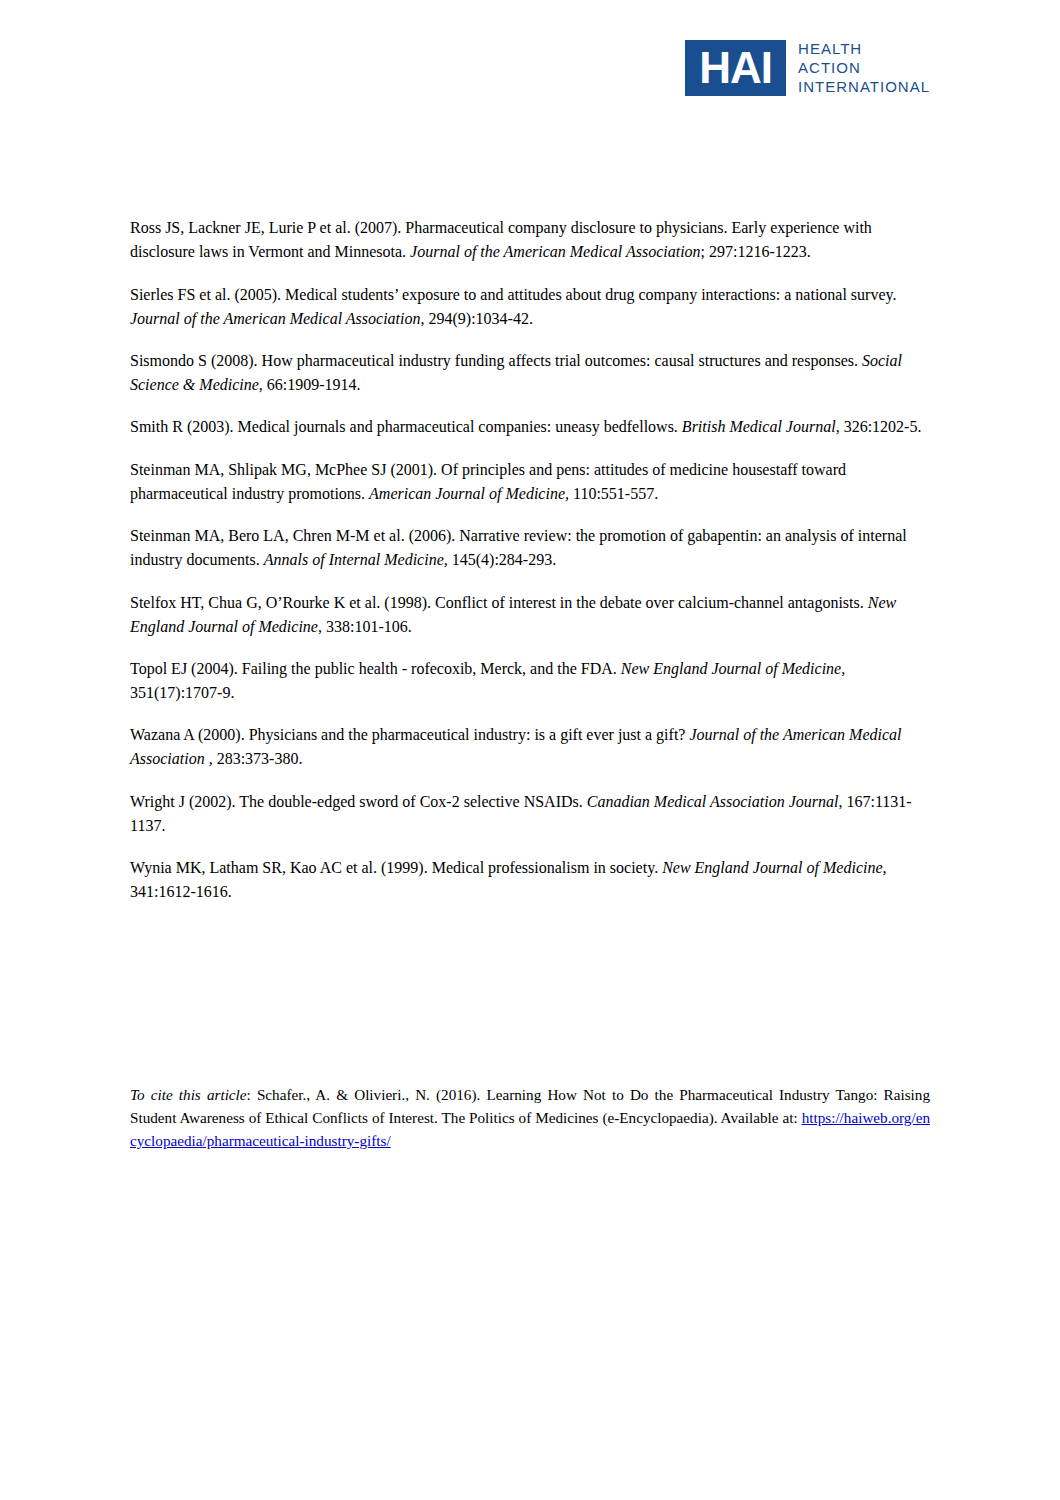HAI HEALTH
ACTION
INTERNATIONAL
Ross JS, Lackner JE, Lurie P et al. (2007). Pharmaceutical company disclosure to physicians. Early experience with disclosure laws in Vermont and Minnesota. Journal of the American Medical Association; 297:1216-1223.
Sierles FS et al. (2005). Medical students’ exposure to and attitudes about drug company interactions: a national survey. Journal of the American Medical Association, 294(9):1034-42.
Sismondo S (2008). How pharmaceutical industry funding affects trial outcomes: causal structures and responses. Social Science & Medicine, 66:1909-1914.
Smith R (2003). Medical journals and pharmaceutical companies: uneasy bedfellows. British Medical Journal, 326:1202-5.
Steinman MA, Shlipak MG, McPhee SJ (2001). Of principles and pens: attitudes of medicine housestaff toward pharmaceutical industry promotions. American Journal of Medicine, 110:551-557.
Steinman MA, Bero LA, Chren M-M et al. (2006). Narrative review: the promotion of gabapentin: an analysis of internal industry documents. Annals of Internal Medicine, 145(4):284-293.
Stelfox HT, Chua G, O’Rourke K et al. (1998). Conflict of interest in the debate over calcium-channel antagonists. New England Journal of Medicine, 338:101-106.
Topol EJ (2004). Failing the public health - rofecoxib, Merck, and the FDA. New England Journal of Medicine, 351(17):1707-9.
Wazana A (2000). Physicians and the pharmaceutical industry: is a gift ever just a gift? Journal of the American Medical Association , 283:373-380.
Wright J (2002). The double-edged sword of Cox-2 selective NSAIDs. Canadian Medical Association Journal, 167:1131-1137.
Wynia MK, Latham SR, Kao AC et al. (1999). Medical professionalism in society. New England Journal of Medicine, 341:1612-1616.
To cite this article: Schafer., A. & Olivieri., N. (2016). Learning How Not to Do the Pharmaceutical Industry Tango: Raising Student Awareness of Ethical Conflicts of Interest. The Politics of Medicines (e-Encyclopaedia). Available at: https://haiweb.org/encyclopaedia/pharmaceutical-industry-gifts/